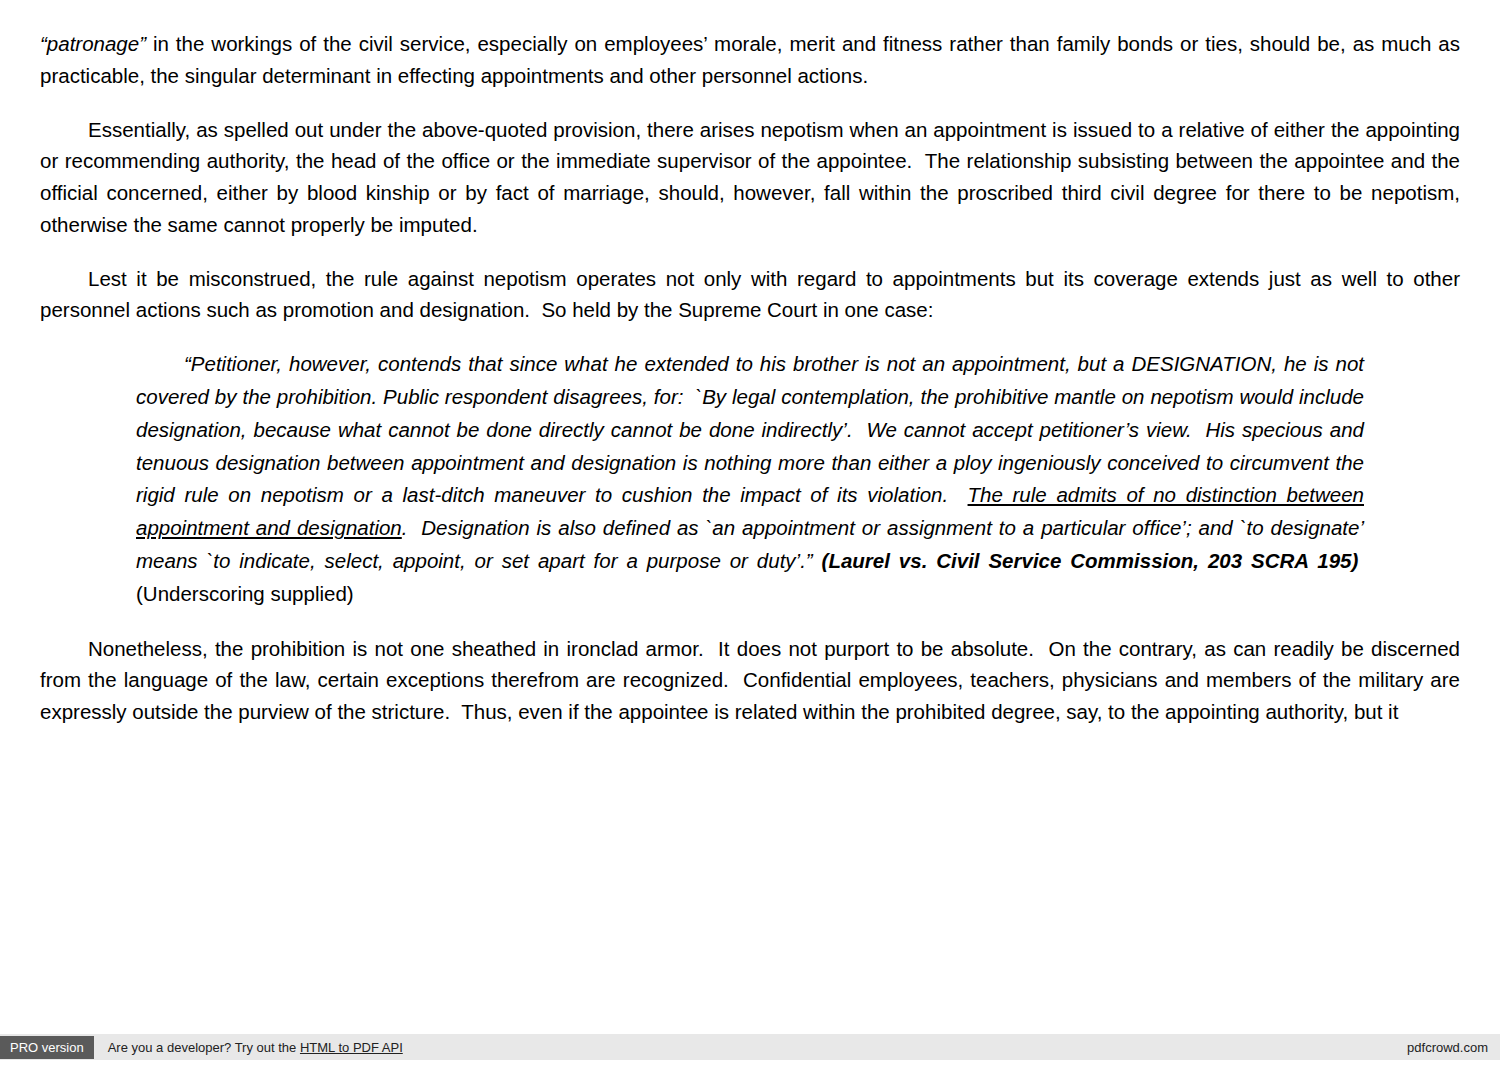“patronage” in the workings of the civil service, especially on employees’ morale, merit and fitness rather than family bonds or ties, should be, as much as practicable, the singular determinant in effecting appointments and other personnel actions.
Essentially, as spelled out under the above-quoted provision, there arises nepotism when an appointment is issued to a relative of either the appointing or recommending authority, the head of the office or the immediate supervisor of the appointee. The relationship subsisting between the appointee and the official concerned, either by blood kinship or by fact of marriage, should, however, fall within the proscribed third civil degree for there to be nepotism, otherwise the same cannot properly be imputed.
Lest it be misconstrued, the rule against nepotism operates not only with regard to appointments but its coverage extends just as well to other personnel actions such as promotion and designation. So held by the Supreme Court in one case:
“Petitioner, however, contends that since what he extended to his brother is not an appointment, but a DESIGNATION, he is not covered by the prohibition. Public respondent disagrees, for: `By legal contemplation, the prohibitive mantle on nepotism would include designation, because what cannot be done directly cannot be done indirectly’. We cannot accept petitioner’s view. His specious and tenuous designation between appointment and designation is nothing more than either a ploy ingeniously conceived to circumvent the rigid rule on nepotism or a last-ditch maneuver to cushion the impact of its violation. The rule admits of no distinction between appointment and designation. Designation is also defined as `an appointment or assignment to a particular office’; and `to designate’ means `to indicate, select, appoint, or set apart for a purpose or duty’.” (Laurel vs. Civil Service Commission, 203 SCRA 195) (Underscoring supplied)
Nonetheless, the prohibition is not one sheathed in ironclad armor. It does not purport to be absolute. On the contrary, as can readily be discerned from the language of the law, certain exceptions therefrom are recognized. Confidential employees, teachers, physicians and members of the military are expressly outside the purview of the stricture. Thus, even if the appointee is related within the prohibited degree, say, to the appointing authority, but it
PRO version Are you a developer? Try out the HTML to PDF API pdfcrowd.com